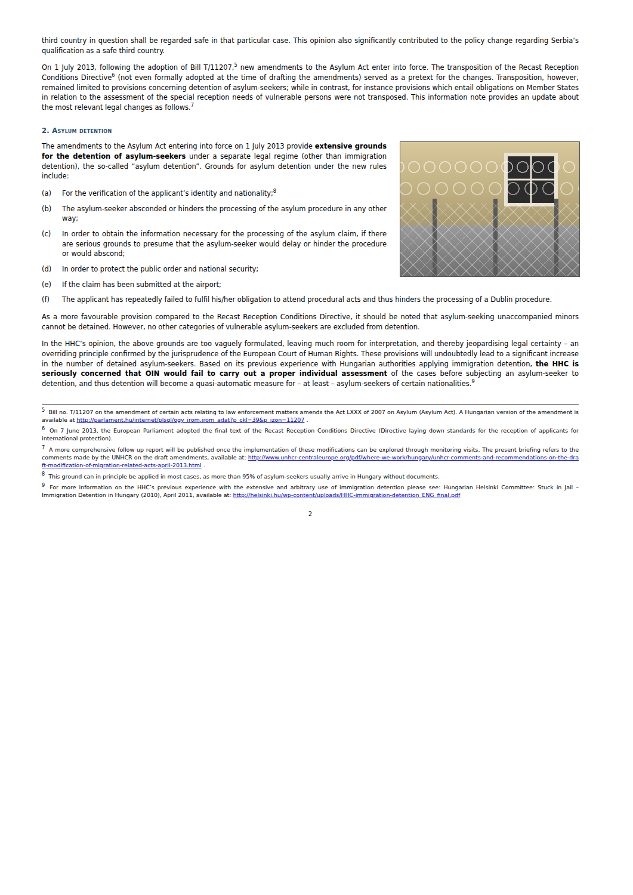third country in question shall be regarded safe in that particular case. This opinion also significantly contributed to the policy change regarding Serbia’s qualification as a safe third country.
On 1 July 2013, following the adoption of Bill T/11207,5 new amendments to the Asylum Act enter into force. The transposition of the Recast Reception Conditions Directive6 (not even formally adopted at the time of drafting the amendments) served as a pretext for the changes. Transposition, however, remained limited to provisions concerning detention of asylum-seekers; while in contrast, for instance provisions which entail obligations on Member States in relation to the assessment of the special reception needs of vulnerable persons were not transposed. This information note provides an update about the most relevant legal changes as follows.7
2. Asylum detention
The amendments to the Asylum Act entering into force on 1 July 2013 provide extensive grounds for the detention of asylum-seekers under a separate legal regime (other than immigration detention), the so-called “asylum detention”. Grounds for asylum detention under the new rules include:
(a) For the verification of the applicant’s identity and nationality;8
(b) The asylum-seeker absconded or hinders the processing of the asylum procedure in any other way;
(c) In order to obtain the information necessary for the processing of the asylum claim, if there are serious grounds to presume that the asylum-seeker would delay or hinder the procedure or would abscond;
(d) In order to protect the public order and national security;
(e) If the claim has been submitted at the airport;
(f) The applicant has repeatedly failed to fulfil his/her obligation to attend procedural acts and thus hinders the processing of a Dublin procedure.
As a more favourable provision compared to the Recast Reception Conditions Directive, it should be noted that asylum-seeking unaccompanied minors cannot be detained. However, no other categories of vulnerable asylum-seekers are excluded from detention.
In the HHC’s opinion, the above grounds are too vaguely formulated, leaving much room for interpretation, and thereby jeopardising legal certainty – an overriding principle confirmed by the jurisprudence of the European Court of Human Rights. These provisions will undoubtedly lead to a significant increase in the number of detained asylum-seekers. Based on its previous experience with Hungarian authorities applying immigration detention, the HHC is seriously concerned that OIN would fail to carry out a proper individual assessment of the cases before subjecting an asylum-seeker to detention, and thus detention will become a quasi-automatic measure for – at least – asylum-seekers of certain nationalities.9
5 Bill no. T/11207 on the amendment of certain acts relating to law enforcement matters amends the Act LXXX of 2007 on Asylum (Asylum Act). A Hungarian version of the amendment is available at http://parlament.hu/internet/plsql/ogy_irom.irom_adat?p_ckl=39&p_izon=11207 .
6 On 7 June 2013, the European Parliament adopted the final text of the Recast Reception Conditions Directive (Directive laying down standards for the reception of applicants for international protection).
7 A more comprehensive follow up report will be published once the implementation of these modifications can be explored through monitoring visits. The present briefing refers to the comments made by the UNHCR on the draft amendments, available at: http://www.unhcr-centraleurope.org/pdf/where-we-work/hungary/unhcr-comments-and-recommendations-on-the-draft-modification-of-migration-related-acts-april-2013.html .
8 This ground can in principle be applied in most cases, as more than 95% of asylum-seekers usually arrive in Hungary without documents.
9 For more information on the HHC’s previous experience with the extensive and arbitrary use of immigration detention please see: Hungarian Helsinki Committee: Stuck in Jail – Immigration Detention in Hungary (2010), April 2011, available at: http://helsinki.hu/wp-content/uploads/HHC-immigration-detention_ENG_final.pdf
2